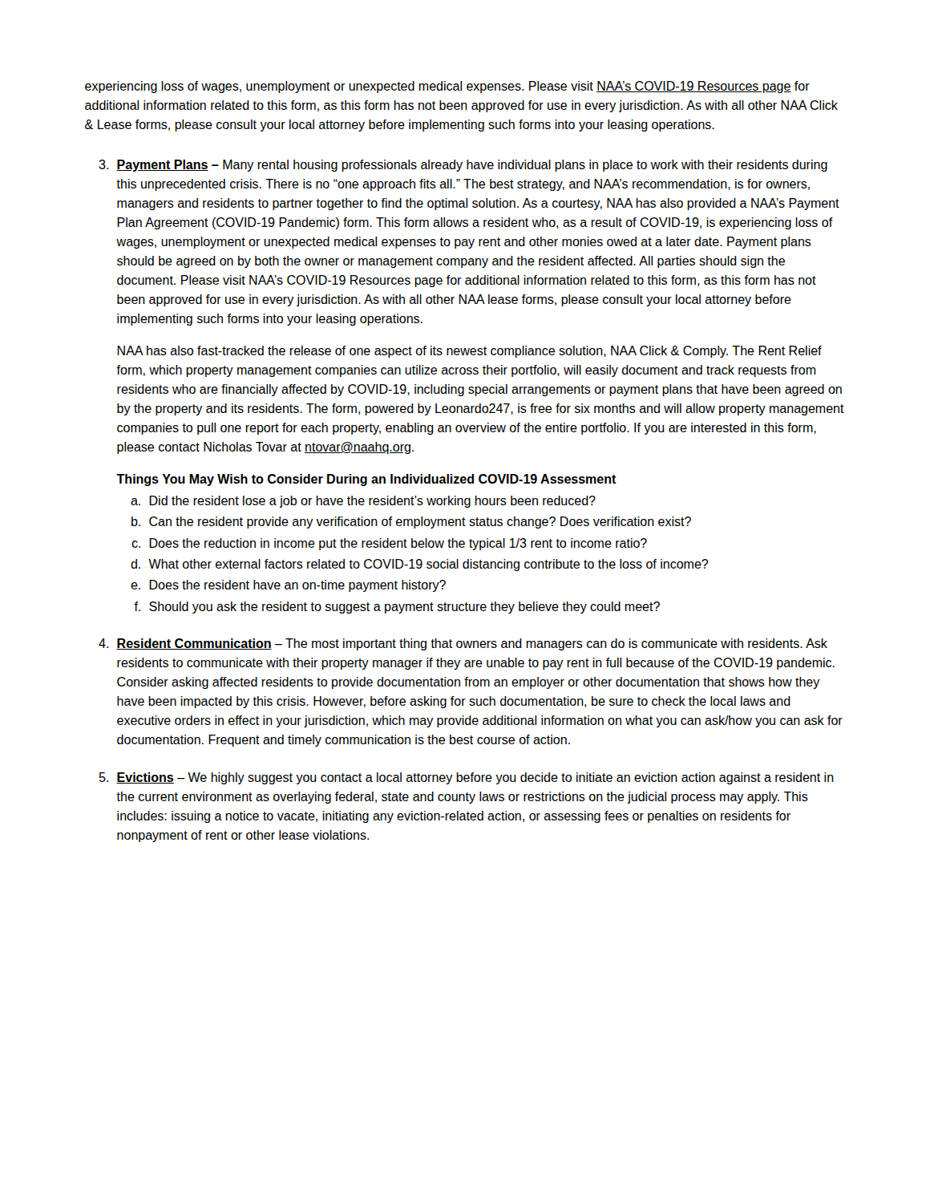experiencing loss of wages, unemployment or unexpected medical expenses. Please visit NAA’s COVID-19 Resources page for additional information related to this form, as this form has not been approved for use in every jurisdiction. As with all other NAA Click & Lease forms, please consult your local attorney before implementing such forms into your leasing operations.
Payment Plans – Many rental housing professionals already have individual plans in place to work with their residents during this unprecedented crisis. There is no “one approach fits all.” The best strategy, and NAA’s recommendation, is for owners, managers and residents to partner together to find the optimal solution. As a courtesy, NAA has also provided a NAA’s Payment Plan Agreement (COVID-19 Pandemic) form. This form allows a resident who, as a result of COVID-19, is experiencing loss of wages, unemployment or unexpected medical expenses to pay rent and other monies owed at a later date. Payment plans should be agreed on by both the owner or management company and the resident affected. All parties should sign the document. Please visit NAA’s COVID-19 Resources page for additional information related to this form, as this form has not been approved for use in every jurisdiction. As with all other NAA lease forms, please consult your local attorney before implementing such forms into your leasing operations.
NAA has also fast-tracked the release of one aspect of its newest compliance solution, NAA Click & Comply. The Rent Relief form, which property management companies can utilize across their portfolio, will easily document and track requests from residents who are financially affected by COVID-19, including special arrangements or payment plans that have been agreed on by the property and its residents. The form, powered by Leonardo247, is free for six months and will allow property management companies to pull one report for each property, enabling an overview of the entire portfolio. If you are interested in this form, please contact Nicholas Tovar at ntovar@naahq.org.
Things You May Wish to Consider During an Individualized COVID-19 Assessment
Did the resident lose a job or have the resident’s working hours been reduced?
Can the resident provide any verification of employment status change? Does verification exist?
Does the reduction in income put the resident below the typical 1/3 rent to income ratio?
What other external factors related to COVID-19 social distancing contribute to the loss of income?
Does the resident have an on-time payment history?
Should you ask the resident to suggest a payment structure they believe they could meet?
Resident Communication – The most important thing that owners and managers can do is communicate with residents. Ask residents to communicate with their property manager if they are unable to pay rent in full because of the COVID-19 pandemic. Consider asking affected residents to provide documentation from an employer or other documentation that shows how they have been impacted by this crisis. However, before asking for such documentation, be sure to check the local laws and executive orders in effect in your jurisdiction, which may provide additional information on what you can ask/how you can ask for documentation. Frequent and timely communication is the best course of action.
Evictions – We highly suggest you contact a local attorney before you decide to initiate an eviction action against a resident in the current environment as overlaying federal, state and county laws or restrictions on the judicial process may apply. This includes: issuing a notice to vacate, initiating any eviction-related action, or assessing fees or penalties on residents for nonpayment of rent or other lease violations.